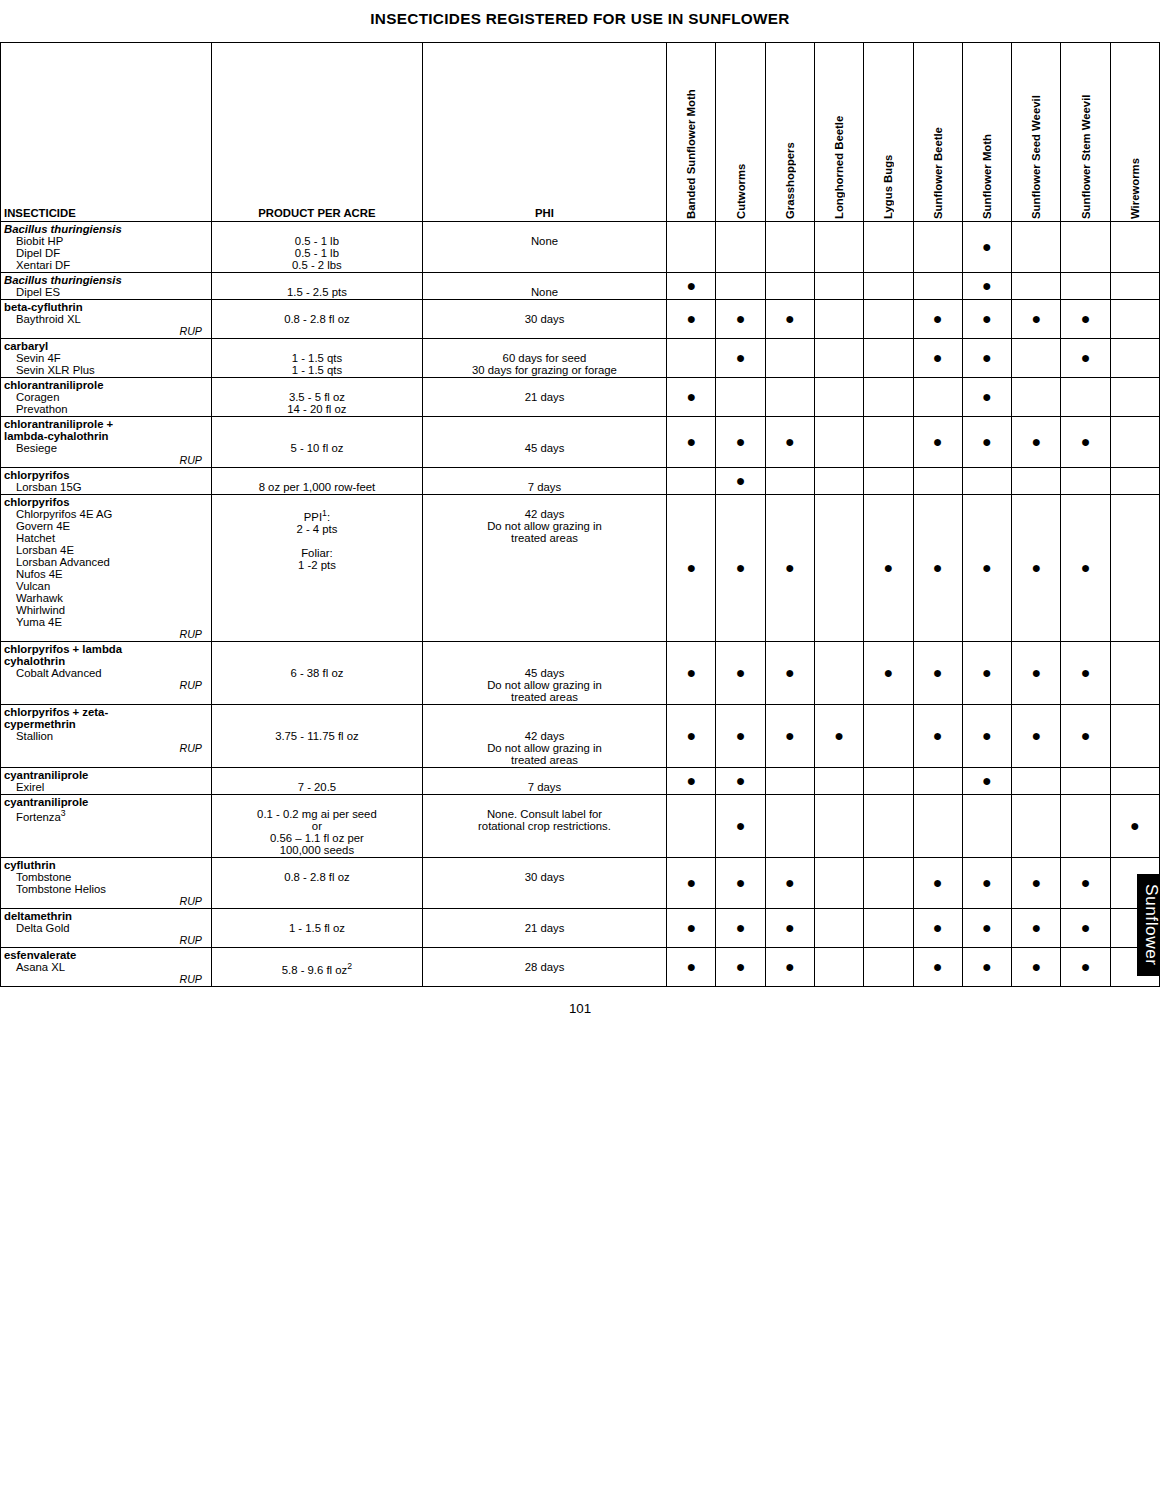INSECTICIDES REGISTERED FOR USE IN SUNFLOWER
| INSECTICIDE | PRODUCT PER ACRE | PHI | Banded Sunflower Moth | Cutworms | Grasshoppers | Longhorned Beetle | Lygus Bugs | Sunflower Beetle | Sunflower Moth | Sunflower Seed Weevil | Sunflower Stem Weevil | Wireworms |
| --- | --- | --- | --- | --- | --- | --- | --- | --- | --- | --- | --- | --- |
| Bacillus thuringiensis Biobit HP Dipel DF Xentari DF | 0.5 - 1 lb 0.5 - 1 lb 0.5 - 2 lbs | None | | | | | | | ● | | | |
| Bacillus thuringiensis Dipel ES | 1.5 - 2.5 pts | None | ● | | | | | | ● | | | |
| beta-cyfluthrin Baythroid XL RUP | 0.8 - 2.8 fl oz | 30 days | ● | ● | ● | | | ● | ● | ● | ● | |
| carbaryl Sevin 4F Sevin XLR Plus | 1 - 1.5 qts 1 - 1.5 qts | 60 days for seed 30 days for grazing or forage | | ● | | | | ● | ● | | ● | |
| chlorantraniliprole Coragen Prevathon | 3.5 - 5 fl oz 14 - 20 fl oz | 21 days | ● | | | | | | ● | | | |
| chlorantraniliprole + lambda-cyhalothrin Besiege RUP | 5 - 10 fl oz | 45 days | ● | ● | ● | | | ● | ● | ● | ● | |
| chlorpyrifos Lorsban 15G | 8 oz per 1,000 row-feet | 7 days | | ● | | | | | | | | |
| chlorpyrifos Chlorpyrifos 4E AG Govern 4E Hatchet Lorsban 4E Lorsban Advanced Nufos 4E Vulcan Warhawk Whirlwind Yuma 4E RUP | PPI 1 : 2 - 4 pts Foliar: 1 -2 pts | 42 days Do not allow grazing in treated areas | ● | ● | ● | | ● | ● | ● | ● | ● | |
| chlorpyrifos + lambda cyhalothrin Cobalt Advanced RUP | 6 - 38 fl oz | 45 days Do not allow grazing in treated areas | ● | ● | ● | | ● | ● | ● | ● | ● | |
| chlorpyrifos + zeta- cypermethrin Stallion RUP | 3.75 - 11.75 fl oz | 42 days Do not allow grazing in treated areas | ● | ● | ● | ● | | ● | ● | ● | ● | |
| cyantraniliprole Exirel | 7 - 20.5 | 7 days | ● | ● | | | | | ● | | | |
| cyantraniliprole Fortenza 3 | 0.1 - 0.2 mg ai per seed or 0.56 – 1.1 fl oz per 100,000 seeds | None. Consult label for rotational crop restrictions. | | ● | | | | | | | | ● |
| cyfluthrin Tombstone Tombstone Helios RUP | 0.8 - 2.8 fl oz | 30 days | ● | ● | ● | | | ● | ● | ● | ● | |
| deltamethrin Delta Gold RUP | 1 - 1.5 fl oz | 21 days | ● | ● | ● | | | ● | ● | ● | ● | |
| esfenvalerate Asana XL RUP | 5.8 - 9.6 fl oz 2 | 28 days | ● | ● | ● | | | ● | ● | ● | ● | |
Sunflower
101